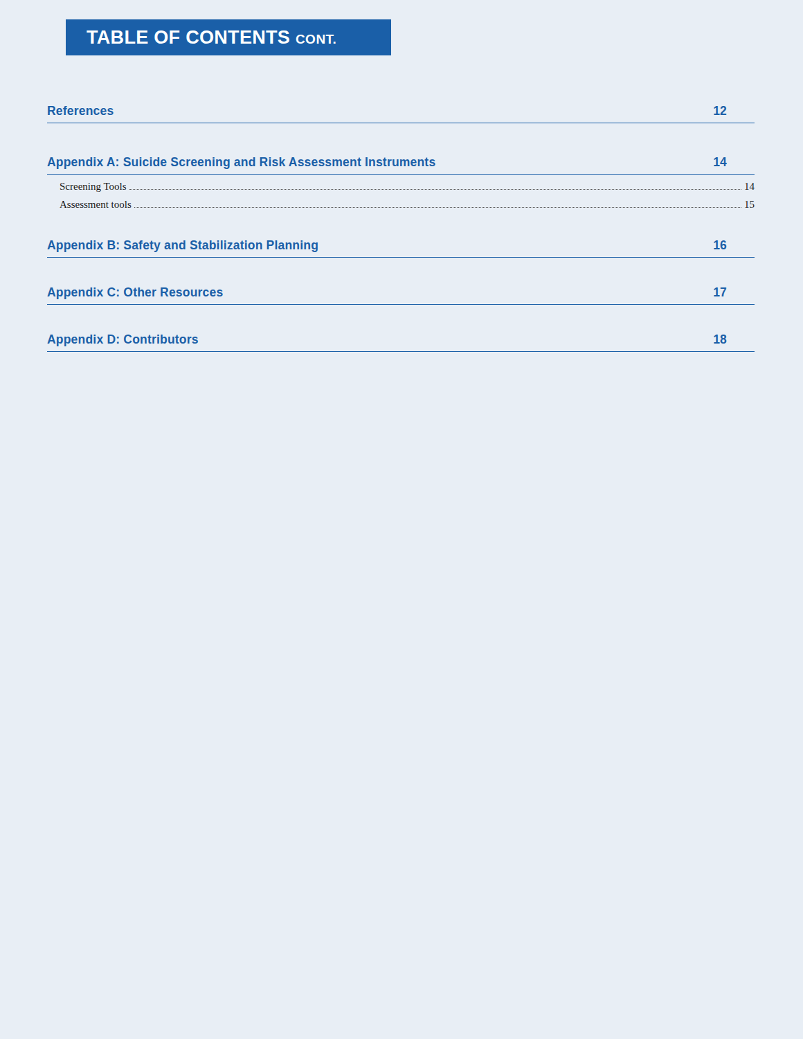Table of Contents Cont.
References 12
Appendix A: Suicide Screening and Risk Assessment Instruments 14
Screening Tools 14
Assessment tools 15
Appendix B: Safety and Stabilization Planning 16
Appendix C: Other Resources 17
Appendix D: Contributors 18